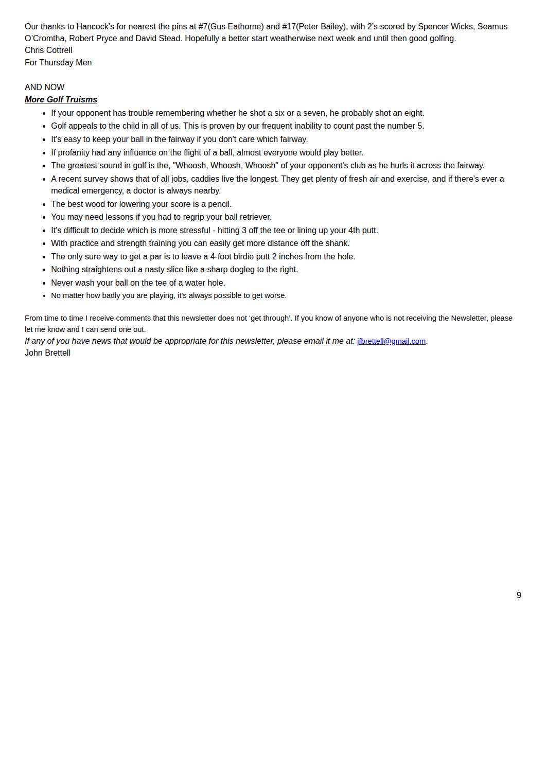Our thanks to Hancock’s for nearest the pins at #7(Gus Eathorne) and #17(Peter Bailey), with 2’s scored by Spencer Wicks, Seamus O’Cromtha, Robert Pryce and David Stead. Hopefully a better start weatherwise next week and until then good golfing.
Chris Cottrell
For Thursday Men
AND NOW
More Golf Truisms
If your opponent has trouble remembering whether he shot a six or a seven, he probably shot an eight.
Golf appeals to the child in all of us. This is proven by our frequent inability to count past the number 5.
It's easy to keep your ball in the fairway if you don't care which fairway.
If profanity had any influence on the flight of a ball, almost everyone would play better.
The greatest sound in golf is the, "Whoosh, Whoosh, Whoosh" of your opponent's club as he hurls it across the fairway.
A recent survey shows that of all jobs, caddies live the longest. They get plenty of fresh air and exercise, and if there's ever a medical emergency, a doctor is always nearby.
The best wood for lowering your score is a pencil.
You may need lessons if you had to regrip your ball retriever.
It's difficult to decide which is more stressful - hitting 3 off the tee or lining up your 4th putt.
With practice and strength training you can easily get more distance off the shank.
The only sure way to get a par is to leave a 4-foot birdie putt 2 inches from the hole.
Nothing straightens out a nasty slice like a sharp dogleg to the right.
Never wash your ball on the tee of a water hole.
No matter how badly you are playing, it's always possible to get worse.
From time to time I receive comments that this newsletter does not ‘get through’. If you know of anyone who is not receiving the Newsletter, please let me know and I can send one out.
If any of you have news that would be appropriate for this newsletter, please email it me at: jfbrettell@gmail.com.
John Brettell
9